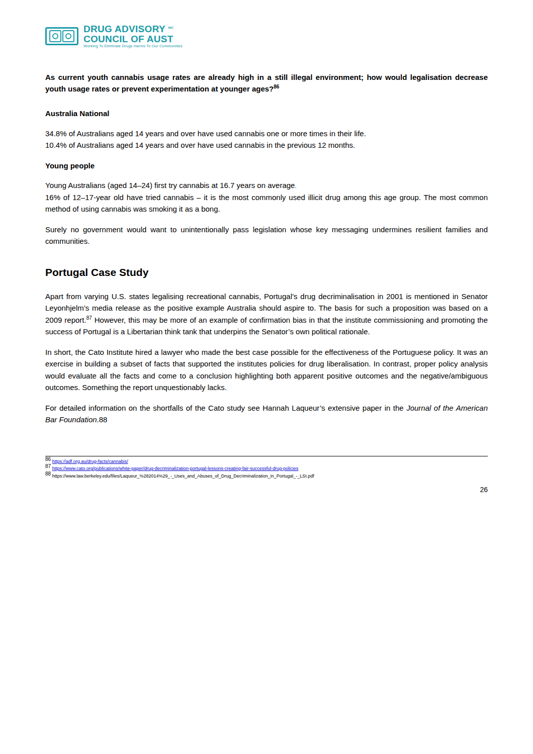DRUG ADVISORY INC
COUNCIL OF AUST
Working To Eliminate Drugs Harms To Our Communities
As current youth cannabis usage rates are already high in a still illegal environment; how would legalisation decrease youth usage rates or prevent experimentation at younger ages?86
Australia National
34.8% of Australians aged 14 years and over have used cannabis one or more times in their life.
10.4% of Australians aged 14 years and over have used cannabis in the previous 12 months.
Young people
Young Australians (aged 14–24) first try cannabis at 16.7 years on average.
16% of 12–17-year old have tried cannabis – it is the most commonly used illicit drug among this age group. The most common method of using cannabis was smoking it as a bong.
Surely no government would want to unintentionally pass legislation whose key messaging undermines resilient families and communities.
Portugal Case Study
Apart from varying U.S. states legalising recreational cannabis, Portugal’s drug decriminalisation in 2001 is mentioned in Senator Leyonhjelm’s media release as the positive example Australia should aspire to. The basis for such a proposition was based on a 2009 report.87 However, this may be more of an example of confirmation bias in that the institute commissioning and promoting the success of Portugal is a Libertarian think tank that underpins the Senator’s own political rationale.
In short, the Cato Institute hired a lawyer who made the best case possible for the effectiveness of the Portuguese policy. It was an exercise in building a subset of facts that supported the institutes policies for drug liberalisation. In contrast, proper policy analysis would evaluate all the facts and come to a conclusion highlighting both apparent positive outcomes and the negative/ambiguous outcomes. Something the report unquestionably lacks.
For detailed information on the shortfalls of the Cato study see Hannah Laqueur’s extensive paper in the Journal of the American Bar Foundation.88
86 https://adf.org.au/drug-facts/cannabis/
87 https://www.cato.org/publications/white-paper/drug-decriminalization-portugal-lessons-creating-fair-successful-drug-policies
88 https://www.law.berkeley.edu/files/Laqueur_%282014%29_-_Uses_and_Abuses_of_Drug_Decriminalization_in_Portugal_-_LSI.pdf
26